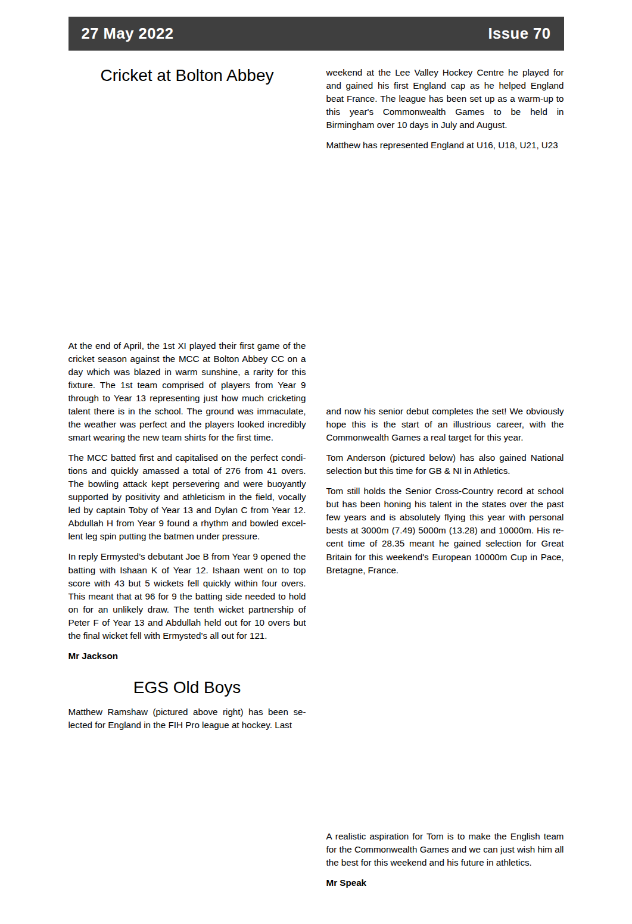27 May 2022 Issue 70
Cricket at Bolton Abbey
At the end of April, the 1st XI played their first game of the cricket season against the MCC at Bolton Abbey CC on a day which was blazed in warm sunshine, a rarity for this fixture. The 1st team comprised of players from Year 9 through to Year 13 representing just how much cricketing talent there is in the school. The ground was immaculate, the weather was perfect and the players looked incredibly smart wearing the new team shirts for the first time.
The MCC batted first and capitalised on the perfect conditions and quickly amassed a total of 276 from 41 overs. The bowling attack kept persevering and were buoyantly supported by positivity and athleticism in the field, vocally led by captain Toby of Year 13 and Dylan C from Year 12. Abdullah H from Year 9 found a rhythm and bowled excellent leg spin putting the batmen under pressure.
In reply Ermysted’s debutant Joe B from Year 9 opened the batting with Ishaan K of Year 12. Ishaan went on to top score with 43 but 5 wickets fell quickly within four overs. This meant that at 96 for 9 the batting side needed to hold on for an unlikely draw. The tenth wicket partnership of Peter F of Year 13 and Abdullah held out for 10 overs but the final wicket fell with Ermysted’s all out for 121.
Mr Jackson
EGS Old Boys
Matthew Ramshaw (pictured above right) has been selected for England in the FIH Pro league at hockey. Last
weekend at the Lee Valley Hockey Centre he played for and gained his first England cap as he helped England beat France. The league has been set up as a warm-up to this year's Commonwealth Games to be held in Birmingham over 10 days in July and August.
Matthew has represented England at U16, U18, U21, U23
and now his senior debut completes the set! We obviously hope this is the start of an illustrious career, with the Commonwealth Games a real target for this year.
Tom Anderson (pictured below) has also gained National selection but this time for GB & NI in Athletics.
Tom still holds the Senior Cross-Country record at school but has been honing his talent in the states over the past few years and is absolutely flying this year with personal bests at 3000m (7.49) 5000m (13.28) and 10000m. His recent time of 28.35 meant he gained selection for Great Britain for this weekend's European 10000m Cup in Pace, Bretagne, France.
A realistic aspiration for Tom is to make the English team for the Commonwealth Games and we can just wish him all the best for this weekend and his future in athletics.
Mr Speak